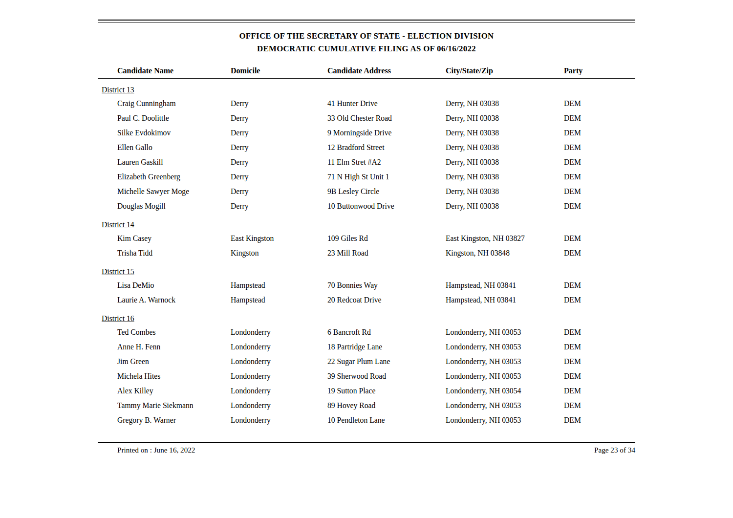OFFICE OF THE SECRETARY OF STATE - ELECTION DIVISION
DEMOCRATIC CUMULATIVE FILING AS OF 06/16/2022
| Candidate Name | Domicile | Candidate Address | City/State/Zip | Party |
| --- | --- | --- | --- | --- |
| District 13 |
| Craig Cunningham | Derry | 41 Hunter Drive | Derry, NH 03038 | DEM |
| Paul C. Doolittle | Derry | 33 Old Chester Road | Derry, NH 03038 | DEM |
| Silke Evdokimov | Derry | 9 Morningside Drive | Derry, NH 03038 | DEM |
| Ellen Gallo | Derry | 12 Bradford Street | Derry, NH 03038 | DEM |
| Lauren Gaskill | Derry | 11 Elm Stret #A2 | Derry, NH 03038 | DEM |
| Elizabeth Greenberg | Derry | 71 N High St Unit 1 | Derry, NH 03038 | DEM |
| Michelle Sawyer Moge | Derry | 9B Lesley Circle | Derry, NH 03038 | DEM |
| Douglas Mogill | Derry | 10 Buttonwood Drive | Derry, NH 03038 | DEM |
| District 14 |
| Kim Casey | East Kingston | 109 Giles Rd | East Kingston, NH 03827 | DEM |
| Trisha Tidd | Kingston | 23 Mill Road | Kingston, NH 03848 | DEM |
| District 15 |
| Lisa DeMio | Hampstead | 70 Bonnies Way | Hampstead, NH 03841 | DEM |
| Laurie A. Warnock | Hampstead | 20 Redcoat Drive | Hampstead, NH 03841 | DEM |
| District 16 |
| Ted Combes | Londonderry | 6 Bancroft Rd | Londonderry, NH 03053 | DEM |
| Anne H. Fenn | Londonderry | 18 Partridge Lane | Londonderry, NH 03053 | DEM |
| Jim Green | Londonderry | 22 Sugar Plum Lane | Londonderry, NH 03053 | DEM |
| Michela Hites | Londonderry | 39 Sherwood Road | Londonderry, NH 03053 | DEM |
| Alex Killey | Londonderry | 19 Sutton Place | Londonderry, NH 03054 | DEM |
| Tammy Marie Siekmann | Londonderry | 89 Hovey Road | Londonderry, NH 03053 | DEM |
| Gregory B. Warner | Londonderry | 10 Pendleton Lane | Londonderry, NH 03053 | DEM |
Printed on : June 16, 2022
Page 23 of 34